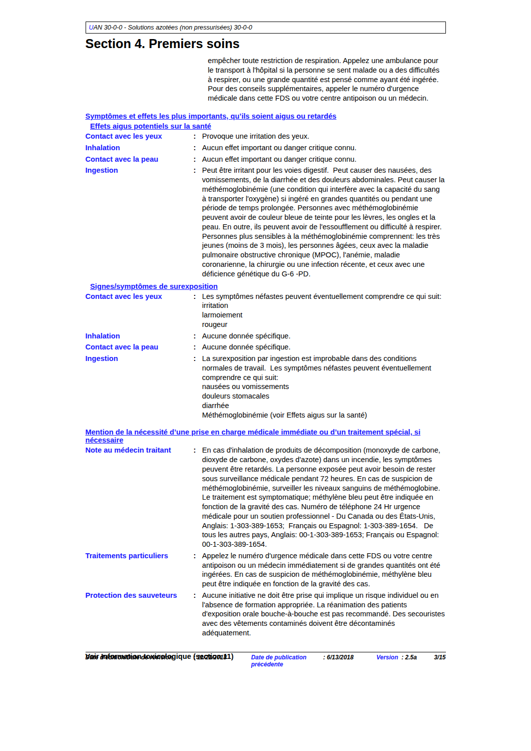UAN 30-0-0 - Solutions azotées (non pressurisées) 30-0-0
Section 4. Premiers soins
empêcher toute restriction de respiration. Appelez une ambulance pour le transport à l'hôpital si la personne se sent malade ou a des difficultés à respirer, ou une grande quantité est pensé comme ayant été ingérée. Pour des conseils supplémentaires, appeler le numéro d'urgence médicale dans cette FDS ou votre centre antipoison ou un médecin.
Symptômes et effets les plus importants, qu’ils soient aigus ou retardés
Effets aigus potentiels sur la santé
| Contact avec les yeux | : | Provoque une irritation des yeux. |
| Inhalation | : | Aucun effet important ou danger critique connu. |
| Contact avec la peau | : | Aucun effet important ou danger critique connu. |
| Ingestion | : | Peut être irritant pour les voies digestif. Peut causer des nausées, des vomissements, de la diarrhée et des douleurs abdominales. Peut causer la méthémoglobinémie (une condition qui interfère avec la capacité du sang à transporter l'oxygène) si ingéré en grandes quantités ou pendant une période de temps prolongée. Personnes avec méthémoglobinémie peuvent avoir de couleur bleue de teinte pour les lèvres, les ongles et la peau. En outre, ils peuvent avoir de l'essoufflement ou difficulté à respirer. Personnes plus sensibles à la méthémoglobinémie comprennent: les très jeunes (moins de 3 mois), les personnes âgées, ceux avec la maladie pulmonaire obstructive chronique (MPOC), l'anémie, maladie coronarienne, la chirurgie ou une infection récente, et ceux avec une déficience génétique du G-6 -PD. |
Signes/symptômes de surexposition
| Contact avec les yeux | : | Les symptômes néfastes peuvent éventuellement comprendre ce qui suit: irritation larmoiement rougeur |
| Inhalation | : | Aucune donnée spécifique. |
| Contact avec la peau | : | Aucune donnée spécifique. |
| Ingestion | : | La surexposition par ingestion est improbable dans des conditions normales de travail. Les symptômes néfastes peuvent éventuellement comprendre ce qui suit: nausées ou vomissements douleurs stomacales diarrhée Méthémoglobinémie (voir Effets aigus sur la santé) |
Mention de la nécessité d’une prise en charge médicale immédiate ou d’un traitement spécial, si nécessaire
| Note au médecin traitant | : | En cas d'inhalation de produits de décomposition (monoxyde de carbone, dioxyde de carbone, oxydes d'azote) dans un incendie, les symptômes peuvent être retardés. La personne exposée peut avoir besoin de rester sous surveillance médicale pendant 72 heures. En cas de suspicion de méthémoglobinémie, surveiller les niveaux sanguins de méthémoglobine. Le traitement est symptomatique; méthylène bleu peut être indiquée en fonction de la gravité des cas. Numéro de téléphone 24 Hr urgence médicale pour un soutien professionnel - Du Canada ou des États-Unis, Anglais: 1-303-389-1653; Français ou Espagnol: 1-303-389-1654. De tous les autres pays, Anglais: 00-1-303-389-1653; Français ou Espagnol: 00-1-303-389-1654. |
| Traitements particuliers | : | Appelez le numéro d'urgence médicale dans cette FDS ou votre centre antipoison ou un médecin immédiatement si de grandes quantités ont été ingérées. En cas de suspicion de méthémoglobinémie, méthylène bleu peut être indiquée en fonction de la gravité des cas. |
| Protection des sauveteurs | : | Aucune initiative ne doit être prise qui implique un risque individuel ou en l'absence de formation appropriée. La réanimation des patients d'exposition orale bouche-à-bouche est pas recommandé. Des secouristes avec des vêtements contaminés doivent être décontaminés adéquatement. |
Voir Information toxicologique (section 11)
| Date d'édition/Date de révision | : 11/21/2018 | Date de publication précédente | : 6/13/2018 | Version : 2.5a | 3/15 |